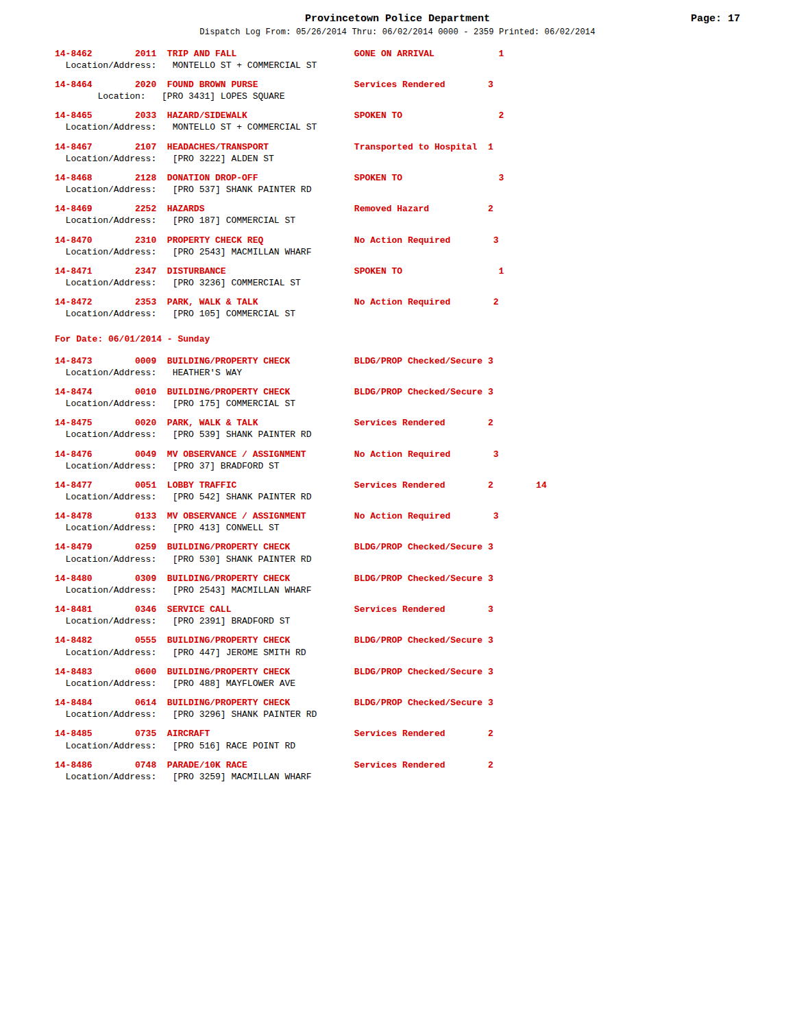Provincetown Police DepartmentPage: 17
Dispatch Log From: 05/26/2014 Thru: 06/02/2014 0000 - 2359 Printed: 06/02/2014
14-8462 2011 TRIP AND FALL GONE ON ARRIVAL 1
Location/Address: MONTELLO ST + COMMERCIAL ST
14-8464 2020 FOUND BROWN PURSE Services Rendered 3
Location: [PRO 3431] LOPES SQUARE
14-8465 2033 HAZARD/SIDEWALK SPOKEN TO 2
Location/Address: MONTELLO ST + COMMERCIAL ST
14-8467 2107 HEADACHES/TRANSPORT Transported to Hospital 1
Location/Address: [PRO 3222] ALDEN ST
14-8468 2128 DONATION DROP-OFF SPOKEN TO 3
Location/Address: [PRO 537] SHANK PAINTER RD
14-8469 2252 HAZARDS Removed Hazard 2
Location/Address: [PRO 187] COMMERCIAL ST
14-8470 2310 PROPERTY CHECK REQ No Action Required 3
Location/Address: [PRO 2543] MACMILLAN WHARF
14-8471 2347 DISTURBANCE SPOKEN TO 1
Location/Address: [PRO 3236] COMMERCIAL ST
14-8472 2353 PARK, WALK & TALK No Action Required 2
Location/Address: [PRO 105] COMMERCIAL ST
For Date: 06/01/2014 - Sunday
14-8473 0009 BUILDING/PROPERTY CHECK BLDG/PROP Checked/Secure 3
Location/Address: HEATHER'S WAY
14-8474 0010 BUILDING/PROPERTY CHECK BLDG/PROP Checked/Secure 3
Location/Address: [PRO 175] COMMERCIAL ST
14-8475 0020 PARK, WALK & TALK Services Rendered 2
Location/Address: [PRO 539] SHANK PAINTER RD
14-8476 0049 MV OBSERVANCE / ASSIGNMENT No Action Required 3
Location/Address: [PRO 37] BRADFORD ST
14-8477 0051 LOBBY TRAFFIC Services Rendered 2 14
Location/Address: [PRO 542] SHANK PAINTER RD
14-8478 0133 MV OBSERVANCE / ASSIGNMENT No Action Required 3
Location/Address: [PRO 413] CONWELL ST
14-8479 0259 BUILDING/PROPERTY CHECK BLDG/PROP Checked/Secure 3
Location/Address: [PRO 530] SHANK PAINTER RD
14-8480 0309 BUILDING/PROPERTY CHECK BLDG/PROP Checked/Secure 3
Location/Address: [PRO 2543] MACMILLAN WHARF
14-8481 0346 SERVICE CALL Services Rendered 3
Location/Address: [PRO 2391] BRADFORD ST
14-8482 0555 BUILDING/PROPERTY CHECK BLDG/PROP Checked/Secure 3
Location/Address: [PRO 447] JEROME SMITH RD
14-8483 0600 BUILDING/PROPERTY CHECK BLDG/PROP Checked/Secure 3
Location/Address: [PRO 488] MAYFLOWER AVE
14-8484 0614 BUILDING/PROPERTY CHECK BLDG/PROP Checked/Secure 3
Location/Address: [PRO 3296] SHANK PAINTER RD
14-8485 0735 AIRCRAFT Services Rendered 2
Location/Address: [PRO 516] RACE POINT RD
14-8486 0748 PARADE/10K RACE Services Rendered 2
Location/Address: [PRO 3259] MACMILLAN WHARF